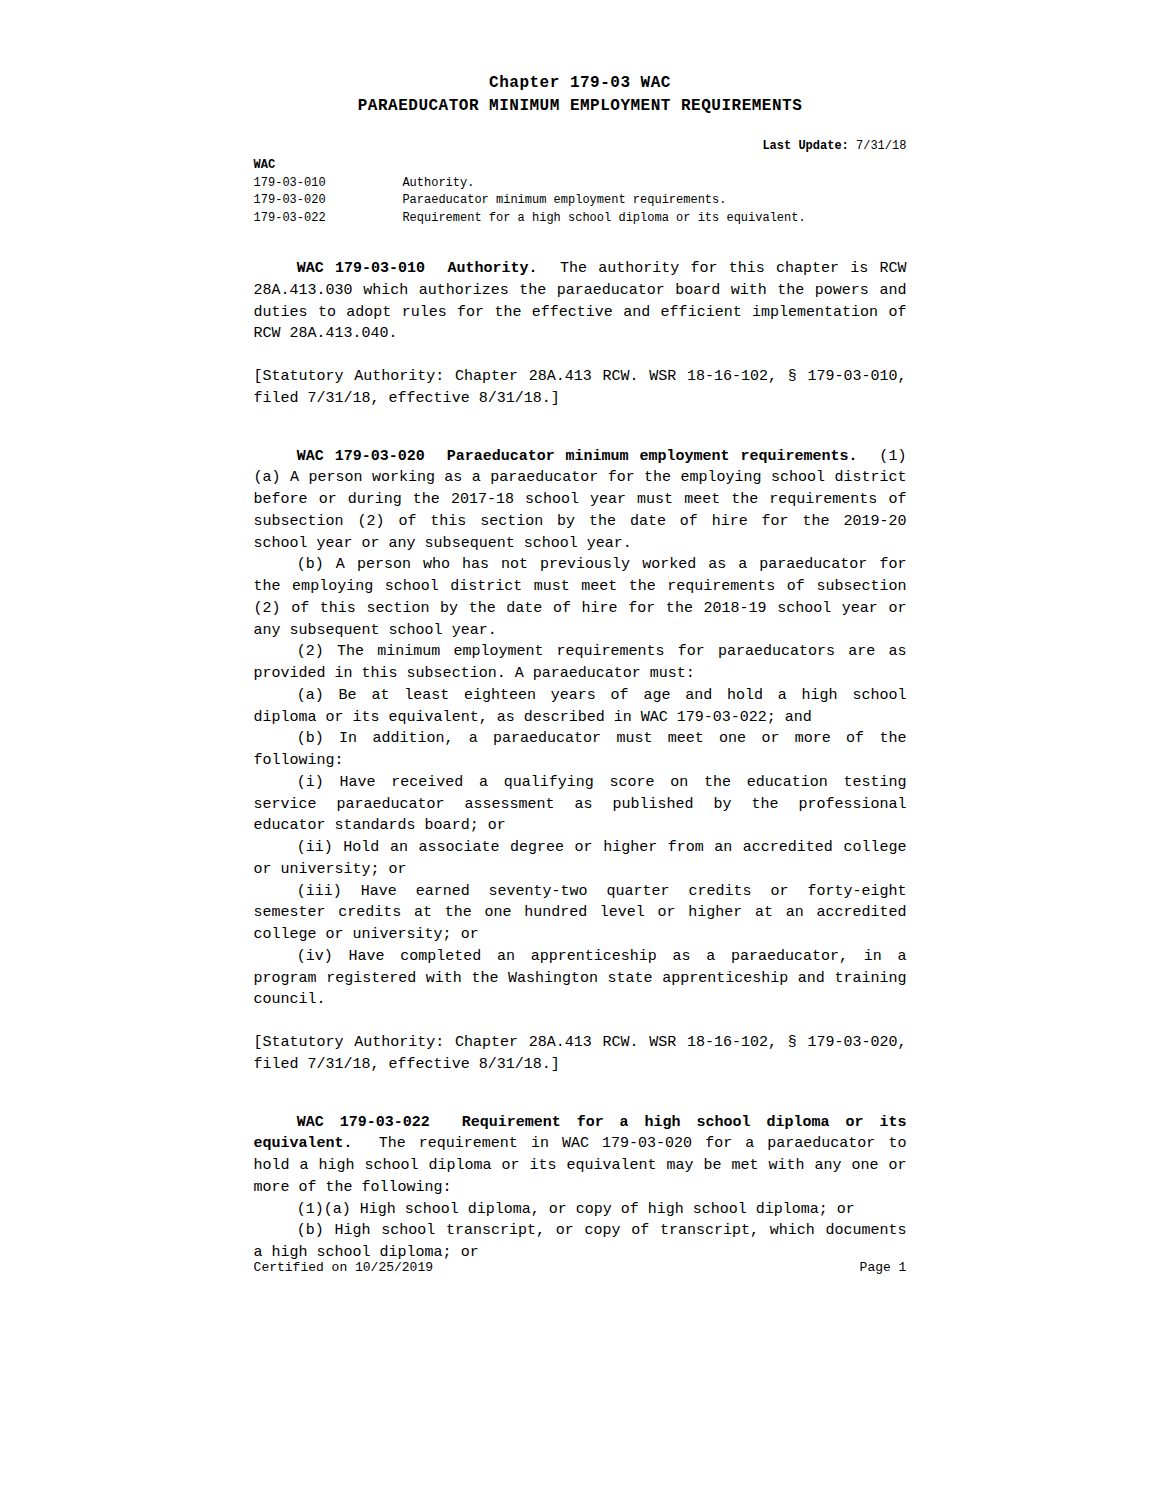Chapter 179-03 WACPARAEDUCATOR MINIMUM EMPLOYMENT REQUIREMENTS
Last Update: 7/31/18
WAC
| 179-03-010 | Authority. |
| 179-03-020 | Paraeducator minimum employment requirements. |
| 179-03-022 | Requirement for a high school diploma or its equivalent. |
WAC 179-03-010 Authority. The authority for this chapter is RCW 28A.413.030 which authorizes the paraeducator board with the powers and duties to adopt rules for the effective and efficient implementation of RCW 28A.413.040.
[Statutory Authority: Chapter 28A.413 RCW. WSR 18-16-102, § 179-03-010, filed 7/31/18, effective 8/31/18.]
WAC 179-03-020 Paraeducator minimum employment requirements. (1)(a) A person working as a paraeducator for the employing school district before or during the 2017-18 school year must meet the requirements of subsection (2) of this section by the date of hire for the 2019-20 school year or any subsequent school year.
(b) A person who has not previously worked as a paraeducator for the employing school district must meet the requirements of subsection (2) of this section by the date of hire for the 2018-19 school year or any subsequent school year.
(2) The minimum employment requirements for paraeducators are as provided in this subsection. A paraeducator must:
(a) Be at least eighteen years of age and hold a high school diploma or its equivalent, as described in WAC 179-03-022; and
(b) In addition, a paraeducator must meet one or more of the following:
(i) Have received a qualifying score on the education testing service paraeducator assessment as published by the professional educator standards board; or
(ii) Hold an associate degree or higher from an accredited college or university; or
(iii) Have earned seventy-two quarter credits or forty-eight semester credits at the one hundred level or higher at an accredited college or university; or
(iv) Have completed an apprenticeship as a paraeducator, in a program registered with the Washington state apprenticeship and training council.
[Statutory Authority: Chapter 28A.413 RCW. WSR 18-16-102, § 179-03-020, filed 7/31/18, effective 8/31/18.]
WAC 179-03-022 Requirement for a high school diploma or its equivalent. The requirement in WAC 179-03-020 for a paraeducator to hold a high school diploma or its equivalent may be met with any one or more of the following:
(1)(a) High school diploma, or copy of high school diploma; or
(b) High school transcript, or copy of transcript, which documents a high school diploma; or
Certified on 10/25/2019 Page 1